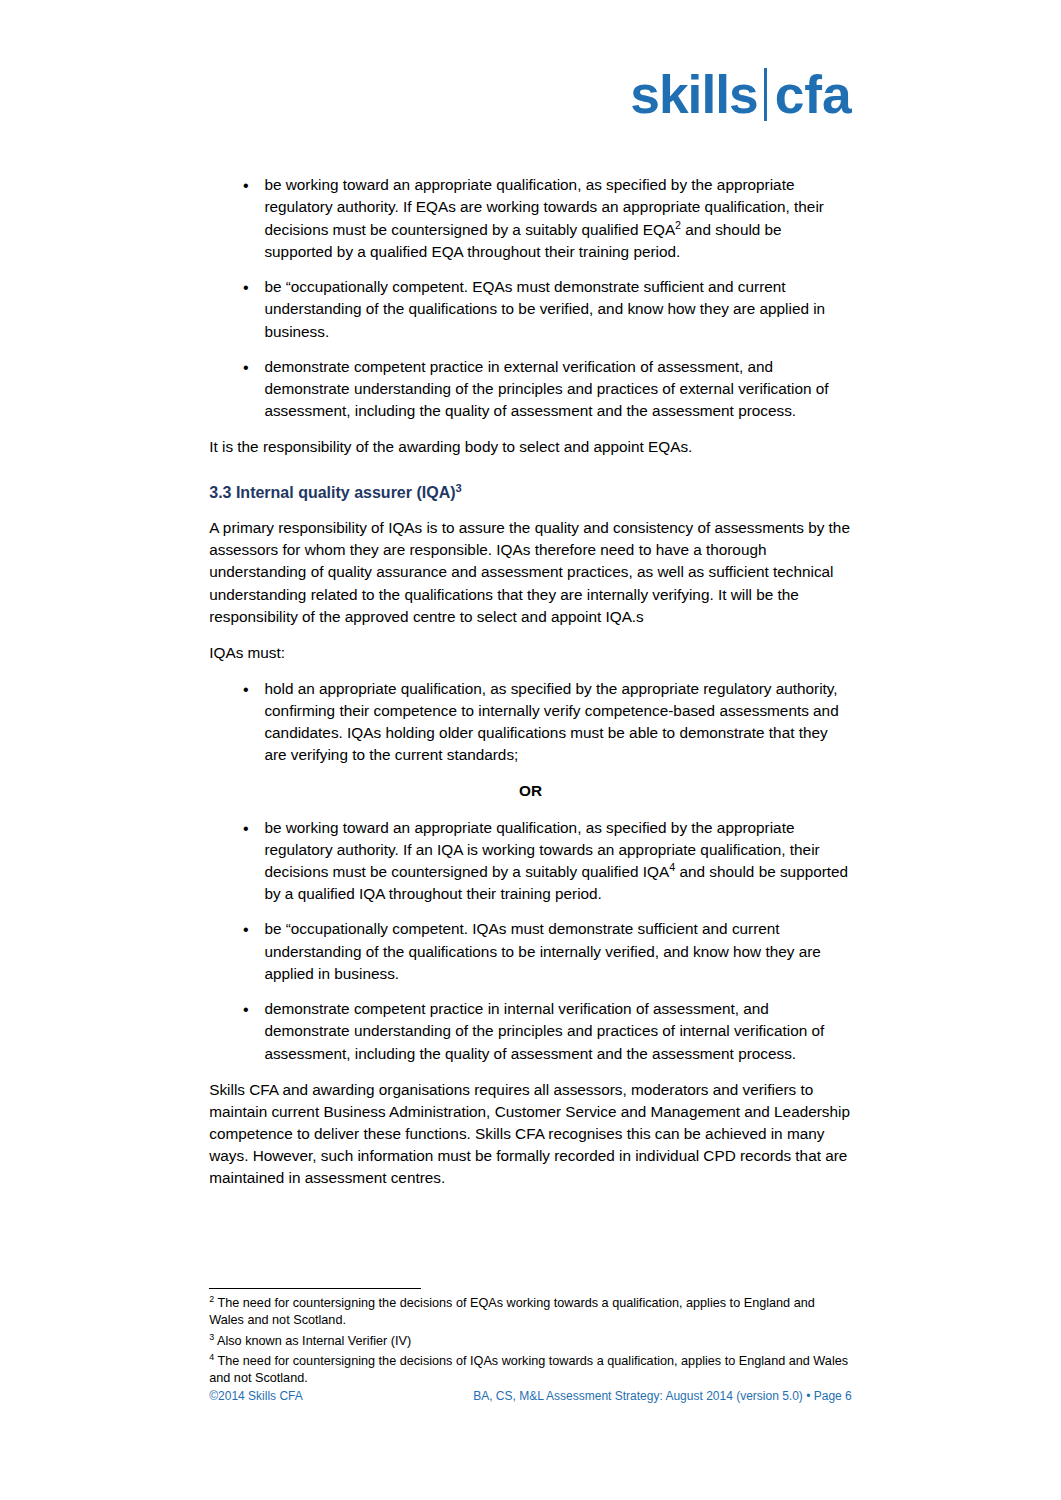skills cfa
be working toward an appropriate qualification, as specified by the appropriate regulatory authority. If EQAs are working towards an appropriate qualification, their decisions must be countersigned by a suitably qualified EQA2 and should be supported by a qualified EQA throughout their training period.
be “occupationally competent. EQAs must demonstrate sufficient and current understanding of the qualifications to be verified, and know how they are applied in business.
demonstrate competent practice in external verification of assessment, and demonstrate understanding of the principles and practices of external verification of assessment, including the quality of assessment and the assessment process.
It is the responsibility of the awarding body to select and appoint EQAs.
3.3 Internal quality assurer (IQA)3
A primary responsibility of IQAs is to assure the quality and consistency of assessments by the assessors for whom they are responsible. IQAs therefore need to have a thorough understanding of quality assurance and assessment practices, as well as sufficient technical understanding related to the qualifications that they are internally verifying. It will be the responsibility of the approved centre to select and appoint IQA.s
IQAs must:
hold an appropriate qualification, as specified by the appropriate regulatory authority, confirming their competence to internally verify competence-based assessments and candidates. IQAs holding older qualifications must be able to demonstrate that they are verifying to the current standards;
OR
be working toward an appropriate qualification, as specified by the appropriate regulatory authority. If an IQA is working towards an appropriate qualification, their decisions must be countersigned by a suitably qualified IQA4 and should be supported by a qualified IQA throughout their training period.
be “occupationally competent. IQAs must demonstrate sufficient and current understanding of the qualifications to be internally verified, and know how they are applied in business.
demonstrate competent practice in internal verification of assessment, and demonstrate understanding of the principles and practices of internal verification of assessment, including the quality of assessment and the assessment process.
Skills CFA and awarding organisations requires all assessors, moderators and verifiers to maintain current Business Administration, Customer Service and Management and Leadership competence to deliver these functions. Skills CFA recognises this can be achieved in many ways. However, such information must be formally recorded in individual CPD records that are maintained in assessment centres.
2 The need for countersigning the decisions of EQAs working towards a qualification, applies to England and Wales and not Scotland.
3 Also known as Internal Verifier (IV)
4 The need for countersigning the decisions of IQAs working towards a qualification, applies to England and Wales and not Scotland.
©2014 Skills CFA
BA, CS, M&L Assessment Strategy: August 2014 (version 5.0) • Page 6